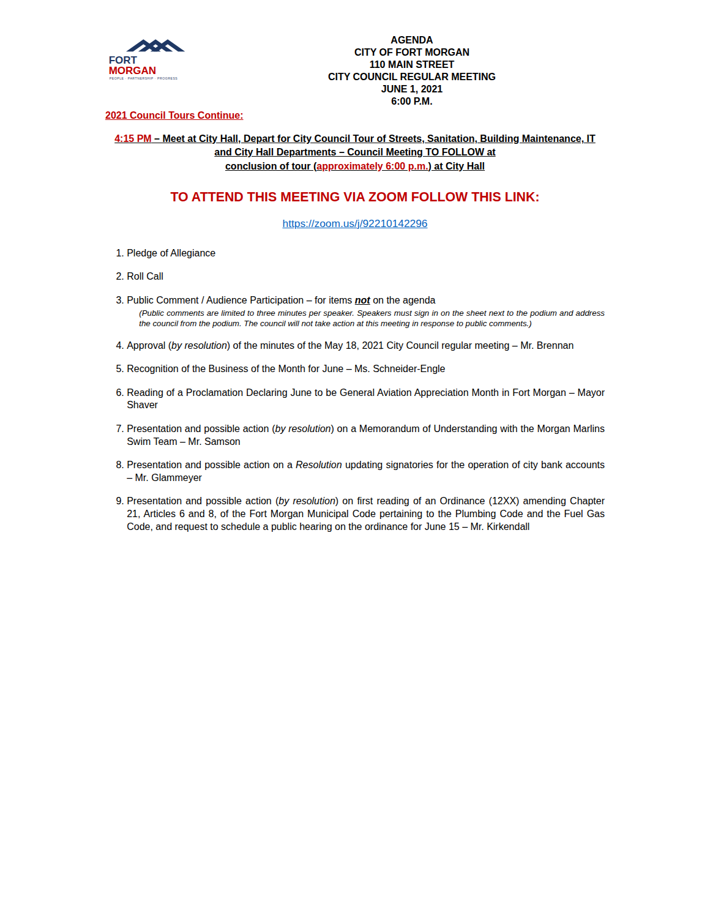FORT MORGAN PEOPLE · PARTNERSHIP · PROGRESS
AGENDA
CITY OF FORT MORGAN
110 MAIN STREET
CITY COUNCIL REGULAR MEETING
JUNE 1, 2021
6:00 P.M.
2021 Council Tours Continue:
4:15 PM – Meet at City Hall, Depart for City Council Tour of Streets, Sanitation, Building Maintenance, IT and City Hall Departments – Council Meeting TO FOLLOW at
conclusion of tour (approximately 6:00 p.m.) at City Hall
TO ATTEND THIS MEETING VIA ZOOM FOLLOW THIS LINK:
https://zoom.us/j/92210142296
Pledge of Allegiance
Roll Call
Public Comment / Audience Participation – for items not on the agenda (Public comments are limited to three minutes per speaker. Speakers must sign in on the sheet next to the podium and address the council from the podium. The council will not take action at this meeting in response to public comments.)
Approval (by resolution) of the minutes of the May 18, 2021 City Council regular meeting – Mr. Brennan
Recognition of the Business of the Month for June – Ms. Schneider-Engle
Reading of a Proclamation Declaring June to be General Aviation Appreciation Month in Fort Morgan – Mayor Shaver
Presentation and possible action (by resolution) on a Memorandum of Understanding with the Morgan Marlins Swim Team – Mr. Samson
Presentation and possible action on a Resolution updating signatories for the operation of city bank accounts – Mr. Glammeyer
Presentation and possible action (by resolution) on first reading of an Ordinance (12XX) amending Chapter 21, Articles 6 and 8, of the Fort Morgan Municipal Code pertaining to the Plumbing Code and the Fuel Gas Code, and request to schedule a public hearing on the ordinance for June 15 – Mr. Kirkendall